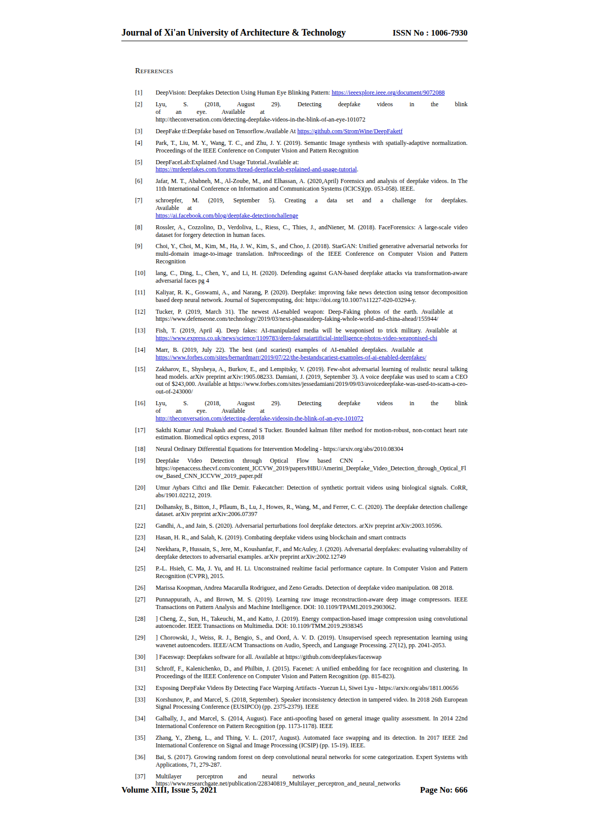Journal of Xi'an University of Architecture & Technology
ISSN No : 1006-7930
References
[1] DeepVision: Deepfakes Detection Using Human Eye Blinking Pattern: https://ieeexplore.ieee.org/document/9072088
[2] Lyu, S. (2018, August 29). Detecting deepfake videos in the blink of an eye. Available at
http://theconversation.com/detecting-deepfake-videos-in-the-blink-of-an-eye-101072
[3] DeepFake tf:Deepfake based on Tensorflow.Available At https://github.com/StromWine/DeepFaketf
[4] Park, T., Liu, M. Y., Wang, T. C., and Zhu, J. Y. (2019). Semantic Image synthesis with spatially-adaptive normalization. Proceedings of the IEEE Conference on Computer Vision and Pattern Recognition
[5] DeepFaceLab:Explained And Usage Tutorial.Available at:
https://mrdeepfakes.com/forums/thread-deepfacelab-explained-and-usage-tutorial.
[6] Jafar, M. T., Ababneh, M., Al-Zoube, M., and Elhassan, A. (2020,April) Forensics and analysis of deepfake videos. In The 11th International Conference on Information and Communication Systems (ICICS)(pp. 053-058). IEEE.
[7] schroepfer, M. (2019, September 5). Creating a data set and a challenge for deepfakes. Available at
https://ai.facebook.com/blog/deepfake-detectionchallenge
[8] Rossler, A., Cozzolino, D., Verdoliva, L., Riess, C., Thies, J., andNiener, M. (2018). FaceForensics: A large-scale video dataset for forgery detection in human faces.
[9] Choi, Y., Choi, M., Kim, M., Ha, J. W., Kim, S., and Choo, J. (2018). StarGAN: Unified generative adversarial networks for multi-domain image-to-image translation. InProceedings of the IEEE Conference on Computer Vision and Pattern Recognition
[10] lang, C., Ding, L., Chen, Y., and Li, H. (2020). Defending against GAN-based deepfake attacks via transformation-aware adversarial faces pg 4
[11] Kaliyar, R. K., Goswami, A., and Narang, P. (2020). Deepfake: improving fake news detection using tensor decomposition based deep neural network. Journal of Supercomputing, doi: https://doi.org/10.1007/s11227-020-03294-y.
[12] Tucker, P. (2019, March 31). The newest AI-enabled weapon: Deep-Faking photos of the earth. Available at
https://www.defenseone.com/technology/2019/03/next-phaseaideep-faking-whole-world-and-china-ahead/155944/
[13] Fish, T. (2019, April 4). Deep fakes: AI-manipulated media will be weaponised to trick military. Available at
https://www.express.co.uk/news/science/1109783/deep-fakesaiartificial-intelligence-photos-video-weaponised-chi
[14] Marr, B. (2019, July 22). The best (and scariest) examples of AI-enabled deepfakes. Available at
https://www.forbes.com/sites/bernardmarr/2019/07/22/the-bestandscariest-examples-of-ai-enabled-deepfakes/
[15] Zakharov, E., Shysheya, A., Burkov, E., and Lempitsky, V. (2019). Few-shot adversarial learning of realistic neural talking head models. arXiv preprint arXiv:1905.08233. Damiani, J. (2019, September 3). A voice deepfake was used to scam a CEO out of $243,000. Available at https://www.forbes.com/sites/jessedamiani/2019/09/03/avoicedeepfake-was-used-to-scam-a-ceo-out-of-243000/
[16] Lyu, S. (2018, August 29). Detecting deepfake videos in the blink of an eye. Available at
http://theconversation.com/detecting-deepfake-videosin-the-blink-of-an-eye-101072
[17] Sakthi Kumar Arul Prakash and Conrad S Tucker. Bounded kalman filter method for motion-robust, non-contact heart rate estimation. Biomedical optics express, 2018
[18] Neural Ordinary Differential Equations for Intervention Modeling - https://arxiv.org/abs/2010.08304
[19] Deepfake Video Detection through Optical Flow based CNN -
https://openaccess.thecvf.com/content_ICCVW_2019/papers/HBU/Amerini_Deepfake_Video_Detection_through_Optical_Flow_Based_CNN_ICCVW_2019_paper.pdf
[20] Umur Aybars Ciftci and Ilke Demir. Fakecatcher: Detection of synthetic portrait videos using biological signals. CoRR, abs/1901.02212, 2019.
[21] Dolhansky, B., Bitton, J., Pflaum, B., Lu, J., Howes, R., Wang, M., and Ferrer, C. C. (2020). The deepfake detection challenge dataset. arXiv preprint arXiv:2006.07397
[22] Gandhi, A., and Jain, S. (2020). Adversarial perturbations fool deepfake detectors. arXiv preprint arXiv:2003.10596.
[23] Hasan, H. R., and Salah, K. (2019). Combating deepfake videos using blockchain and smart contracts
[24] Neekhara, P., Hussain, S., Jere, M., Koushanfar, F., and McAuley, J. (2020). Adversarial deepfakes: evaluating vulnerability of deepfake detectors to adversarial examples. arXiv preprint arXiv:2002.12749
[25] P.-L. Hsieh, C. Ma, J. Yu, and H. Li. Unconstrained realtime facial performance capture. In Computer Vision and Pattern Recognition (CVPR), 2015.
[26] Marissa Koopman, Andrea Macarulla Rodriguez, and Zeno Geradts. Detection of deepfake video manipulation. 08 2018.
[27] Punnappurath, A., and Brown, M. S. (2019). Learning raw image reconstruction-aware deep image compressors. IEEE Transactions on Pattern Analysis and Machine Intelligence. DOI: 10.1109/TPAMI.2019.2903062.
[28]] Cheng, Z., Sun, H., Takeuchi, M., and Katto, J. (2019). Energy compaction-based image compression using convolutional autoencoder. IEEE Transactions on Multimedia. DOI: 10.1109/TMM.2019.2938345
[29]] Chorowski, J., Weiss, R. J., Bengio, S., and Oord, A. V. D. (2019). Unsupervised speech representation learning using wavenet autoencoders. IEEE/ACM Transactions on Audio, Speech, and Language Processing. 27(12), pp. 2041-2053.
[30]] Faceswap: Deepfakes software for all. Available at https://github.com/deepfakes/faceswap
[31] Schroff, F., Kalenichenko, D., and Philbin, J. (2015). Facenet: A unified embedding for face recognition and clustering. In Proceedings of the IEEE Conference on Computer Vision and Pattern Recognition (pp. 815-823).
[32] Exposing DeepFake Videos By Detecting Face Warping Artifacts -Yuezun Li, Siwei Lyu - https://arxiv.org/abs/1811.00656
[33] Korshunov, P., and Marcel, S. (2018, September). Speaker inconsistency detection in tampered video. In 2018 26th European Signal Processing Conference (EUSIPCO) (pp. 2375-2379). IEEE
[34] Galbally, J., and Marcel, S. (2014, August). Face anti-spoofing based on general image quality assessment. In 2014 22nd International Conference on Pattern Recognition (pp. 1173-1178). IEEE
[35] Zhang, Y., Zheng, L., and Thing, V. L. (2017, August). Automated face swapping and its detection. In 2017 IEEE 2nd International Conference on Signal and Image Processing (ICSIP) (pp. 15-19). IEEE.
[36] Bai, S. (2017). Growing random forest on deep convolutional neural networks for scene categorization. Expert Systems with Applications, 71, 279-287.
[37] Multilayer perceptron and neural networks
https://www.researchgate.net/publication/228340819_Multilayer_perceptron_and_neural_networks
Volume XIII, Issue 5, 2021
Page No: 666